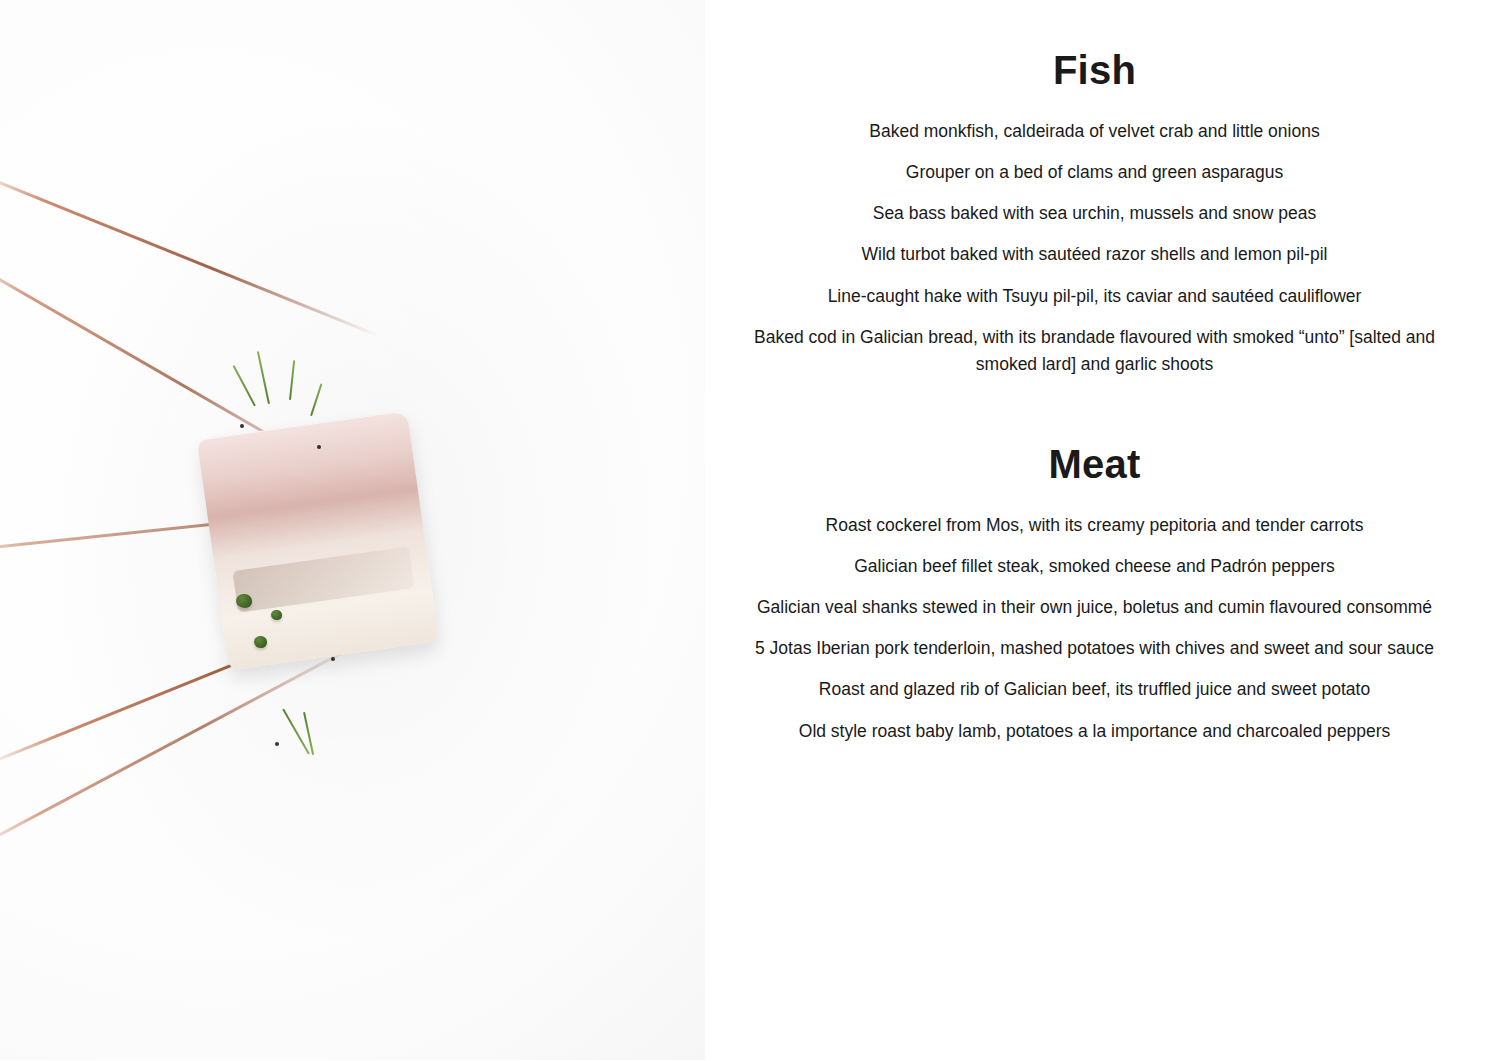Fish
Baked monkfish, caldeirada of velvet crab and little onions
Grouper on a bed of clams and green asparagus
Sea bass baked with sea urchin, mussels and snow peas
Wild turbot baked with sautéed razor shells and lemon pil-pil
Line-caught hake with Tsuyu pil-pil, its caviar and sautéed cauliflower
Baked cod in Galician bread, with its brandade flavoured with smoked “unto” [salted and smoked lard] and garlic shoots
Meat
Roast cockerel from Mos, with its creamy pepitoria and tender carrots
Galician beef fillet steak, smoked cheese and Padrón peppers
Galician veal shanks stewed in their own juice, boletus and cumin flavoured consommé
5 Jotas Iberian pork tenderloin, mashed potatoes with chives and sweet and sour sauce
Roast and glazed rib of Galician beef, its truffled juice and sweet potato
Old style roast baby lamb, potatoes a la importance and charcoaled peppers